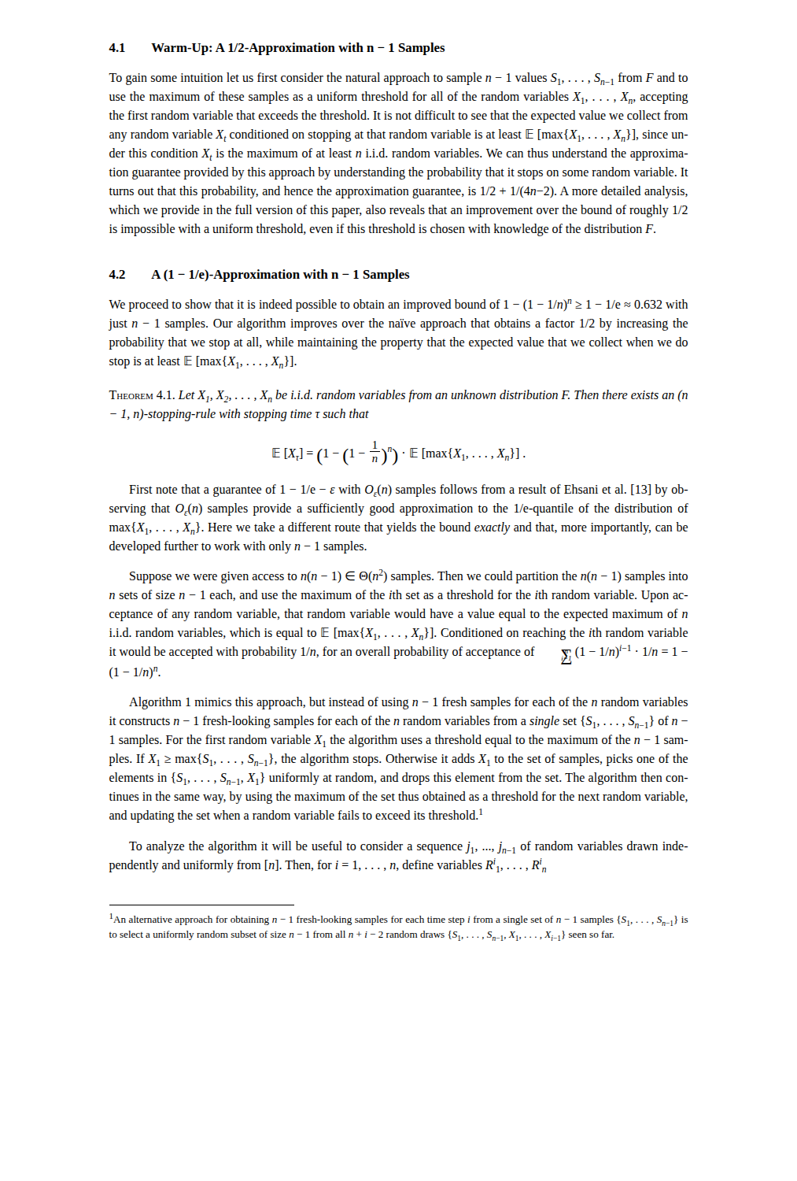4.1 Warm-Up: A 1/2-Approximation with n − 1 Samples
To gain some intuition let us first consider the natural approach to sample n − 1 values S1, . . . , Sn−1 from F and to use the maximum of these samples as a uniform threshold for all of the random variables X1, . . . , Xn, accepting the first random variable that exceeds the threshold. It is not difficult to see that the expected value we collect from any random variable Xt conditioned on stopping at that random variable is at least 𝔼 [max{X1, . . . , Xn}], since under this condition Xt is the maximum of at least n i.i.d. random variables. We can thus understand the approximation guarantee provided by this approach by understanding the probability that it stops on some random variable. It turns out that this probability, and hence the approximation guarantee, is 1/2 + 1/(4n−2). A more detailed analysis, which we provide in the full version of this paper, also reveals that an improvement over the bound of roughly 1/2 is impossible with a uniform threshold, even if this threshold is chosen with knowledge of the distribution F.
4.2 A (1 − 1/e)-Approximation with n − 1 Samples
We proceed to show that it is indeed possible to obtain an improved bound of 1 − (1 − 1/n)n ≥ 1 − 1/e ≈ 0.632 with just n − 1 samples. Our algorithm improves over the naïve approach that obtains a factor 1/2 by increasing the probability that we stop at all, while maintaining the property that the expected value that we collect when we do stop is at least 𝔼 [max{X1, . . . , Xn}].
Theorem 4.1. Let X1, X2, . . . , Xn be i.i.d. random variables from an unknown distribution F. Then there exists an (n − 1, n)-stopping-rule with stopping time τ such that
𝔼 [Xτ] = (1 − (1 − 1 n)n) · 𝔼 [max{X1, . . . , Xn}] .
First note that a guarantee of 1 − 1/e − ε with Oε(n) samples follows from a result of Ehsani et al. [13] by observing that Oε(n) samples provide a sufficiently good approximation to the 1/e-quantile of the distribution of max{X1, . . . , Xn}. Here we take a different route that yields the bound exactly and that, more importantly, can be developed further to work with only n − 1 samples.
Suppose we were given access to n(n − 1) ∈ Θ(n2) samples. Then we could partition the n(n − 1) samples into n sets of size n − 1 each, and use the maximum of the ith set as a threshold for the ith random variable. Upon acceptance of any random variable, that random variable would have a value equal to the expected maximum of n i.i.d. random variables, which is equal to 𝔼 [max{X1, . . . , Xn}]. Conditioned on reaching the ith random variable it would be accepted with probability 1/n, for an overall probability of acceptance of ∑ni=1(1 − 1/n)i−1 · 1/n = 1 − (1 − 1/n)n.
Algorithm 1 mimics this approach, but instead of using n − 1 fresh samples for each of the n random variables it constructs n − 1 fresh-looking samples for each of the n random variables from a single set {S1, . . . , Sn−1} of n − 1 samples. For the first random variable X1 the algorithm uses a threshold equal to the maximum of the n − 1 samples. If X1 ≥ max{S1, . . . , Sn−1}, the algorithm stops. Otherwise it adds X1 to the set of samples, picks one of the elements in {S1, . . . , Sn−1, X1} uniformly at random, and drops this element from the set. The algorithm then continues in the same way, by using the maximum of the set thus obtained as a threshold for the next random variable, and updating the set when a random variable fails to exceed its threshold.1
To analyze the algorithm it will be useful to consider a sequence j1, ..., jn−1 of random variables drawn independently and uniformly from [n]. Then, for i = 1, . . . , n, define variables Ri1, . . . , Rin
1An alternative approach for obtaining n − 1 fresh-looking samples for each time step i from a single set of n − 1 samples {S1, . . . , Sn−1} is to select a uniformly random subset of size n − 1 from all n + i − 2 random draws {S1, . . . , Sn−1, X1, . . . , Xi−1} seen so far.